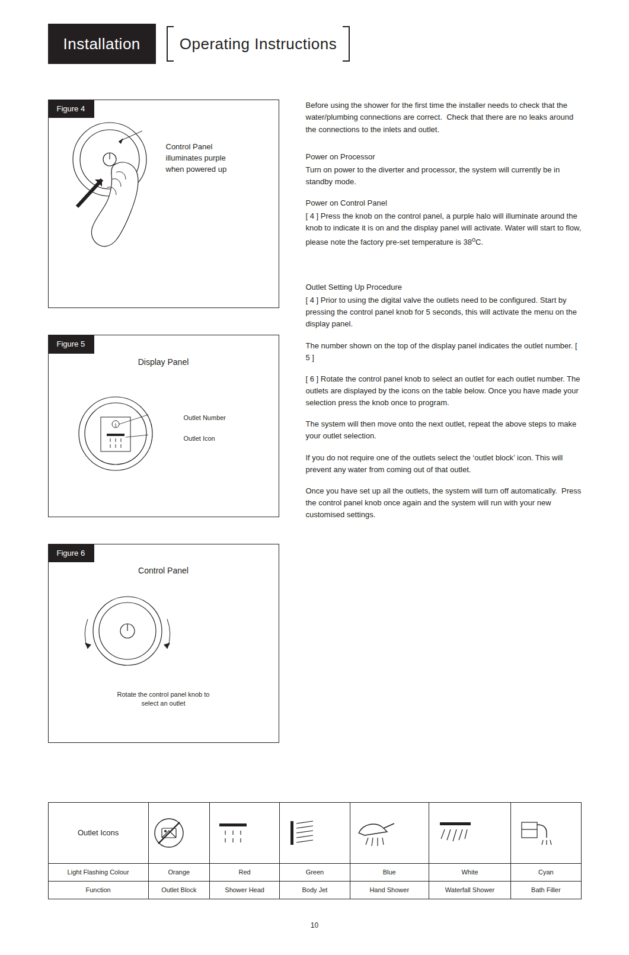Installation
Operating Instructions
Figure 4
Control Panel
illuminates purple
when powered up
Figure 5
Display Panel
1
Outlet Number Outlet Icon
Figure 6
Control Panel
Rotate the control panel knob to
select an outlet
Before using the shower for the first time the installer needs to check that the water/plumbing connections are correct. Check that there are no leaks around the connections to the inlets and outlet.
Power on Processor
Turn on power to the diverter and processor, the system will currently be in standby mode.
Power on Control Panel
[ 4 ] Press the knob on the control panel, a purple halo will illuminate around the knob to indicate it is on and the display panel will activate. Water will start to flow, please note the factory pre-set temperature is 38oC.
Outlet Setting Up Procedure
[ 4 ] Prior to using the digital valve the outlets need to be configured. Start by pressing the control panel knob for 5 seconds, this will activate the menu on the display panel.
The number shown on the top of the display panel indicates the outlet number. [ 5 ]
[ 6 ] Rotate the control panel knob to select an outlet for each outlet number. The outlets are displayed by the icons on the table below. Once you have made your selection press the knob once to program.
The system will then move onto the next outlet, repeat the above steps to make your outlet selection.
If you do not require one of the outlets select the ‘outlet block’ icon. This will prevent any water from coming out of that outlet.
Once you have set up all the outlets, the system will turn off automatically. Press the control panel knob once again and the system will run with your new customised settings.
| Outlet Icons | | | | | | |
| Light Flashing Colour | Orange | Red | Green | Blue | White | Cyan |
| Function | Outlet Block | Shower Head | Body Jet | Hand Shower | Waterfall Shower | Bath Filler |
10